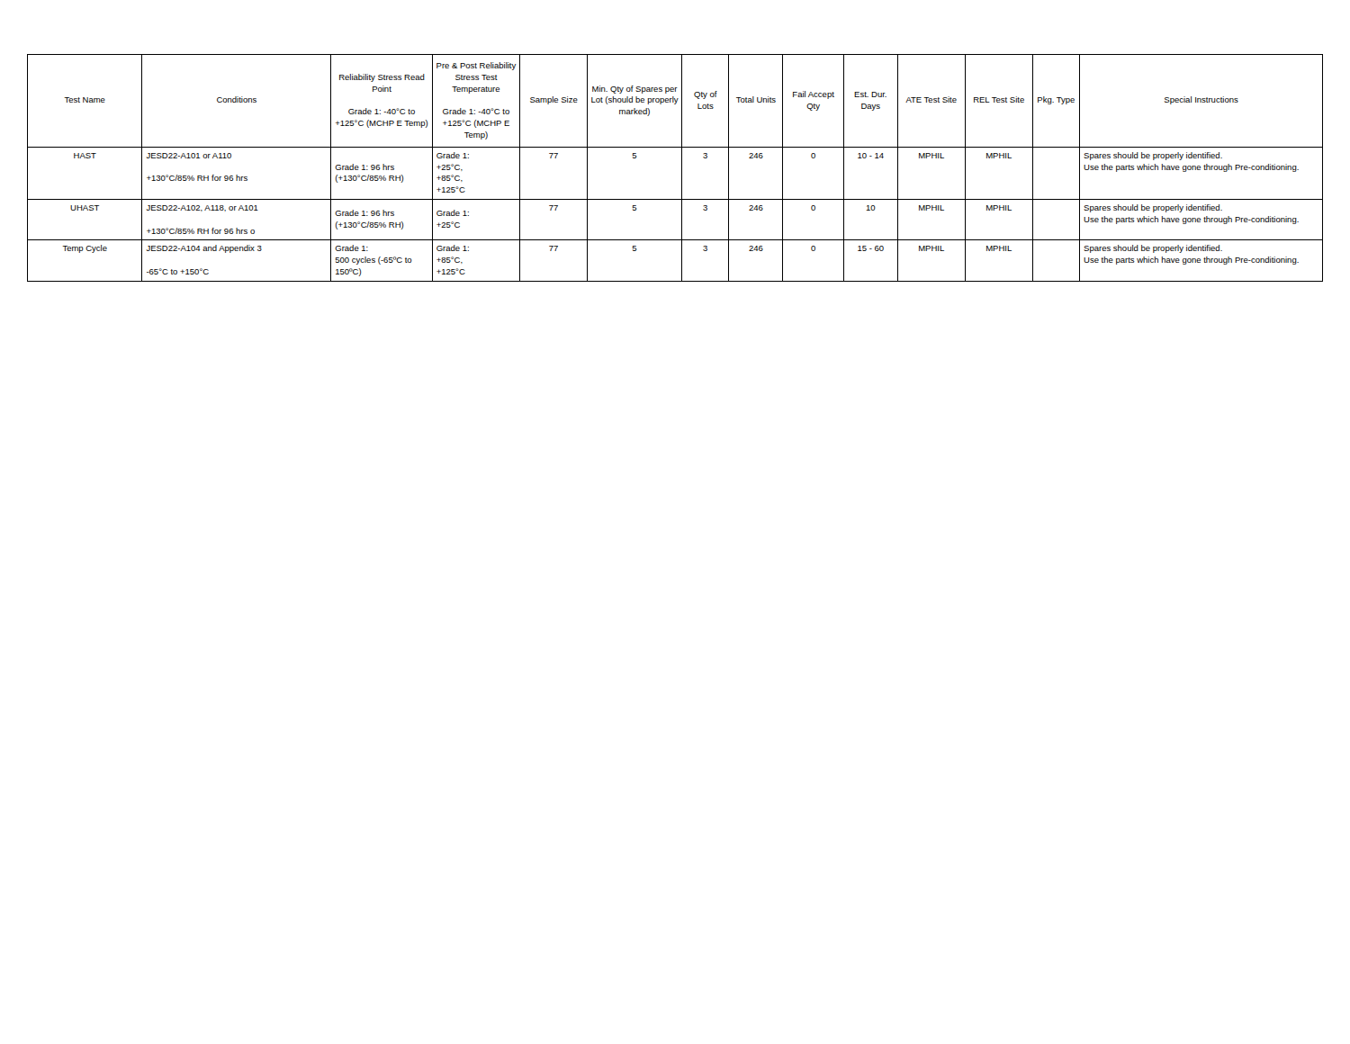| Test Name | Conditions | Reliability Stress Read Point Grade 1: -40°C to +125°C (MCHP E Temp) | Pre & Post Reliability Stress Test Temperature Grade 1: -40°C to +125°C (MCHP E Temp) | Sample Size | Min. Qty of Spares per Lot (should be properly marked) | Qty of Lots | Total Units | Fail Accept Qty | Est. Dur. Days | ATE Test Site | REL Test Site | Pkg. Type | Special Instructions |
| --- | --- | --- | --- | --- | --- | --- | --- | --- | --- | --- | --- | --- | --- |
| HAST | JESD22-A101 or A110 +130°C/85% RH for 96 hrs | Grade 1: 96 hrs (+130°C/85% RH) | Grade 1: +25°C, +85°C, +125°C | 77 | 5 | 3 | 246 | 0 | 10 - 14 | MPHIL | MPHIL | | Spares should be properly identified. Use the parts which have gone through Pre-conditioning. |
| UHAST | JESD22-A102, A118, or A101 +130°C/85% RH for 96 hrs o | Grade 1: 96 hrs (+130°C/85% RH) | Grade 1: +25°C | 77 | 5 | 3 | 246 | 0 | 10 | MPHIL | MPHIL | | Spares should be properly identified. Use the parts which have gone through Pre-conditioning. |
| Temp Cycle | JESD22-A104 and Appendix 3 -65°C to +150°C | Grade 1: 500 cycles (-65ºC to 150ºC) | Grade 1: +85°C, +125°C | 77 | 5 | 3 | 246 | 0 | 15 - 60 | MPHIL | MPHIL | | Spares should be properly identified. Use the parts which have gone through Pre-conditioning. |